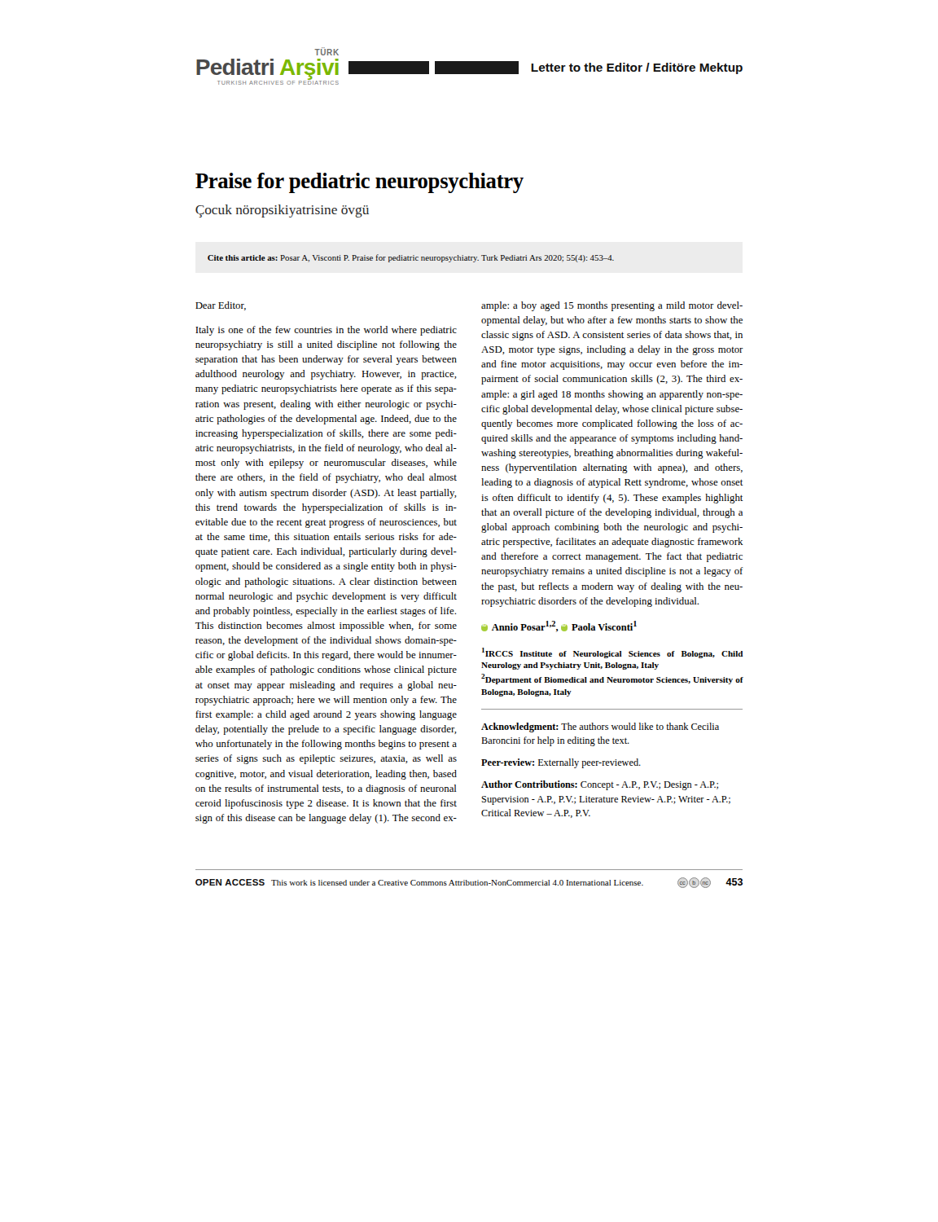Türk
Pediatri Arşivi
Turkish Archives of Pediatrics
Letter to the Editor / Editöre Mektup
Praise for pediatric neuropsychiatry
Çocuk nöropsikiyatrisine övgü
Cite this article as: Posar A, Visconti P. Praise for pediatric neuropsychiatry. Turk Pediatri Ars 2020; 55(4): 453–4.
Dear Editor,
Italy is one of the few countries in the world where pediatric neuropsychiatry is still a united discipline not following the separation that has been underway for several years between adulthood neurology and psychiatry. However, in practice, many pediatric neuropsychiatrists here operate as if this separation was present, dealing with either neurologic or psychiatric pathologies of the developmental age. Indeed, due to the increasing hyperspecialization of skills, there are some pediatric neuropsychiatrists, in the field of neurology, who deal almost only with epilepsy or neuromuscular diseases, while there are others, in the field of psychiatry, who deal almost only with autism spectrum disorder (ASD). At least partially, this trend towards the hyperspecialization of skills is inevitable due to the recent great progress of neurosciences, but at the same time, this situation entails serious risks for adequate patient care. Each individual, particularly during development, should be considered as a single entity both in physiologic and pathologic situations. A clear distinction between normal neurologic and psychic development is very difficult and probably pointless, especially in the earliest stages of life. This distinction becomes almost impossible when, for some reason, the development of the individual shows domain-specific or global deficits. In this regard, there would be innumerable examples of pathologic conditions whose clinical picture at onset may appear misleading and requires a global neuropsychiatric approach; here we will mention only a few. The first example: a child aged around 2 years showing language delay, potentially the prelude to a specific language disorder, who unfortunately in the following months begins to present a series of signs such as epileptic seizures, ataxia, as well as cognitive, motor, and visual deterioration, leading then, based on the results of instrumental tests, to a diagnosis of neuronal ceroid lipofuscinosis type 2 disease. It is known that the first sign of this disease can be language delay (1). The second example: a boy aged 15 months presenting a mild motor developmental delay, but who after a few months starts to show the classic signs of ASD. A consistent series of data shows that, in ASD, motor type signs, including a delay in the gross motor and fine motor acquisitions, may occur even before the impairment of social communication skills (2, 3). The third example: a girl aged 18 months showing an apparently non-specific global developmental delay, whose clinical picture subsequently becomes more complicated following the loss of acquired skills and the appearance of symptoms including handwashing stereotypies, breathing abnormalities during wakefulness (hyperventilation alternating with apnea), and others, leading to a diagnosis of atypical Rett syndrome, whose onset is often difficult to identify (4, 5). These examples highlight that an overall picture of the developing individual, through a global approach combining both the neurologic and psychiatric perspective, facilitates an adequate diagnostic framework and therefore a correct management. The fact that pediatric neuropsychiatry remains a united discipline is not a legacy of the past, but reflects a modern way of dealing with the neuropsychiatric disorders of the developing individual.
Annio Posar1,2, Paola Visconti1
1IRCCS Institute of Neurological Sciences of Bologna, Child Neurology and Psychiatry Unit, Bologna, Italy
2Department of Biomedical and Neuromotor Sciences, University of Bologna, Bologna, Italy
Acknowledgment: The authors would like to thank Cecilia Baroncini for help in editing the text.
Peer-review: Externally peer-reviewed.
Author Contributions: Concept - A.P., P.V.; Design - A.P.; Supervision - A.P., P.V.; Literature Review- A.P.; Writer - A.P.; Critical Review – A.P., P.V.
OPEN ACCESS
This work is licensed under a Creative Commons Attribution-NonCommercial 4.0 International License.
cc bnc
453